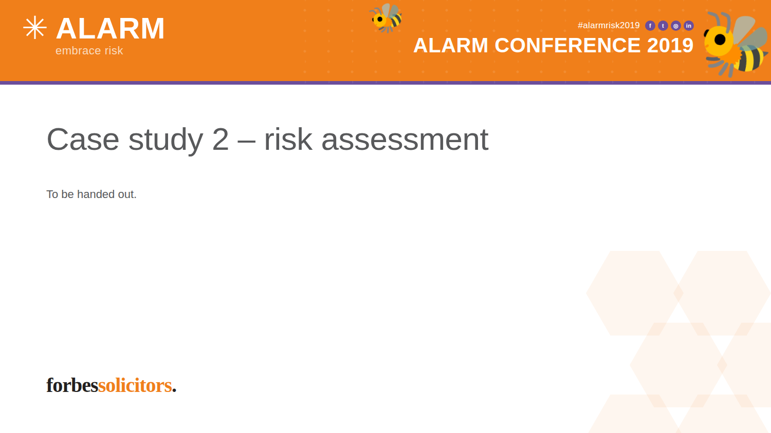✳
ALARM embrace risk
#alarmrisk2019 ft◎in
ALARM CONFERENCE 2019
🐝
🐝
Case study 2 – risk assessment
To be handed out.
forbessolicitors.